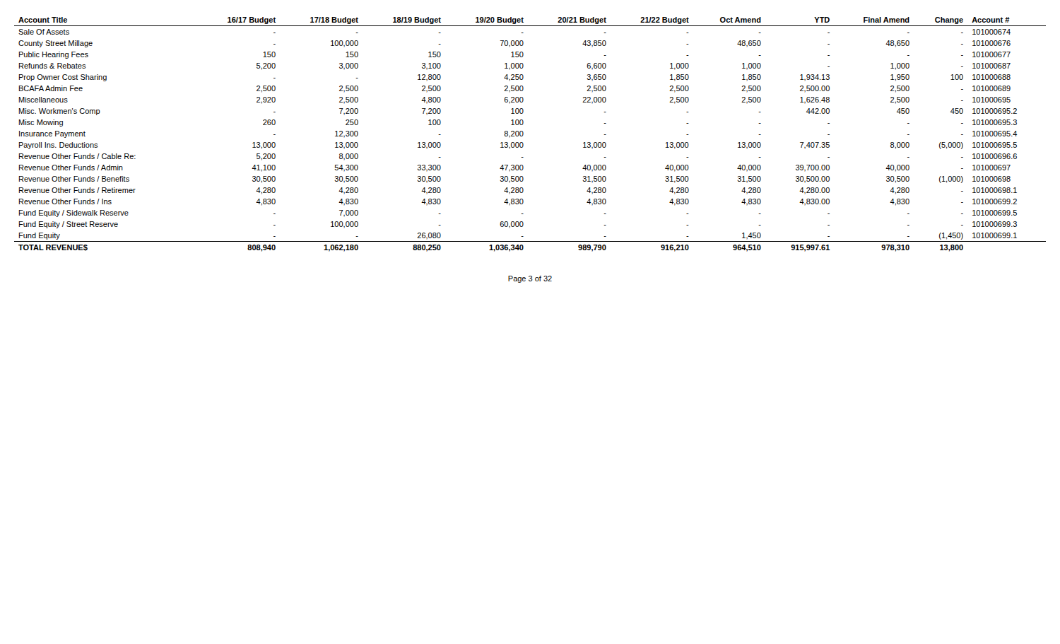| Account Title | 16/17 Budget | 17/18 Budget | 18/19 Budget | 19/20 Budget | 20/21 Budget | 21/22 Budget | Oct Amend | YTD | Final Amend | Change | Account # |
| --- | --- | --- | --- | --- | --- | --- | --- | --- | --- | --- | --- |
| Sale Of Assets | - | - | - | - | - | - | - | - | - | - | 101000674 |
| County Street Millage | - | 100,000 | - | 70,000 | 43,850 | - | 48,650 | - | 48,650 | - | 101000676 |
| Public Hearing Fees | 150 | 150 | 150 | 150 | - | - | - | - | - | - | 101000677 |
| Refunds & Rebates | 5,200 | 3,000 | 3,100 | 1,000 | 6,600 | 1,000 | 1,000 | - | 1,000 | - | 101000687 |
| Prop Owner Cost Sharing | - | - | 12,800 | 4,250 | 3,650 | 1,850 | 1,850 | 1,934.13 | 1,950 | 100 | 101000688 |
| BCAFA Admin Fee | 2,500 | 2,500 | 2,500 | 2,500 | 2,500 | 2,500 | 2,500 | 2,500.00 | 2,500 | - | 101000689 |
| Miscellaneous | 2,920 | 2,500 | 4,800 | 6,200 | 22,000 | 2,500 | 2,500 | 1,626.48 | 2,500 | - | 101000695 |
| Misc. Workmen's Comp | - | 7,200 | 7,200 | 100 | - | - | - | 442.00 | 450 | 450 | 101000695.2 |
| Misc Mowing | 260 | 250 | 100 | 100 | - | - | - | - | - | - | 101000695.3 |
| Insurance Payment | - | 12,300 | - | 8,200 | - | - | - | - | - | - | 101000695.4 |
| Payroll Ins. Deductions | 13,000 | 13,000 | 13,000 | 13,000 | 13,000 | 13,000 | 13,000 | 7,407.35 | 8,000 | (5,000) | 101000695.5 |
| Revenue Other Funds / Cable Re: | 5,200 | 8,000 | - | - | - | - | - | - | - | - | 101000696.6 |
| Revenue Other Funds / Admin | 41,100 | 54,300 | 33,300 | 47,300 | 40,000 | 40,000 | 40,000 | 39,700.00 | 40,000 | - | 101000697 |
| Revenue Other Funds / Benefits | 30,500 | 30,500 | 30,500 | 30,500 | 31,500 | 31,500 | 31,500 | 30,500.00 | 30,500 | (1,000) | 101000698 |
| Revenue Other Funds / Retiremer | 4,280 | 4,280 | 4,280 | 4,280 | 4,280 | 4,280 | 4,280 | 4,280.00 | 4,280 | - | 101000698.1 |
| Revenue Other Funds / Ins | 4,830 | 4,830 | 4,830 | 4,830 | 4,830 | 4,830 | 4,830 | 4,830.00 | 4,830 | - | 101000699.2 |
| Fund Equity / Sidewalk Reserve | - | 7,000 | - | - | - | - | - | - | - | - | 101000699.5 |
| Fund Equity / Street Reserve | - | 100,000 | - | 60,000 | - | - | - | - | - | - | 101000699.3 |
| Fund Equity | - | - | 26,080 | - | - | - | 1,450 | - | - | (1,450) | 101000699.1 |
| TOTAL REVENUE$ | 808,940 | 1,062,180 | 880,250 | 1,036,340 | 989,790 | 916,210 | 964,510 | 915,997.61 | 978,310 | 13,800 | |
Page 3 of 32